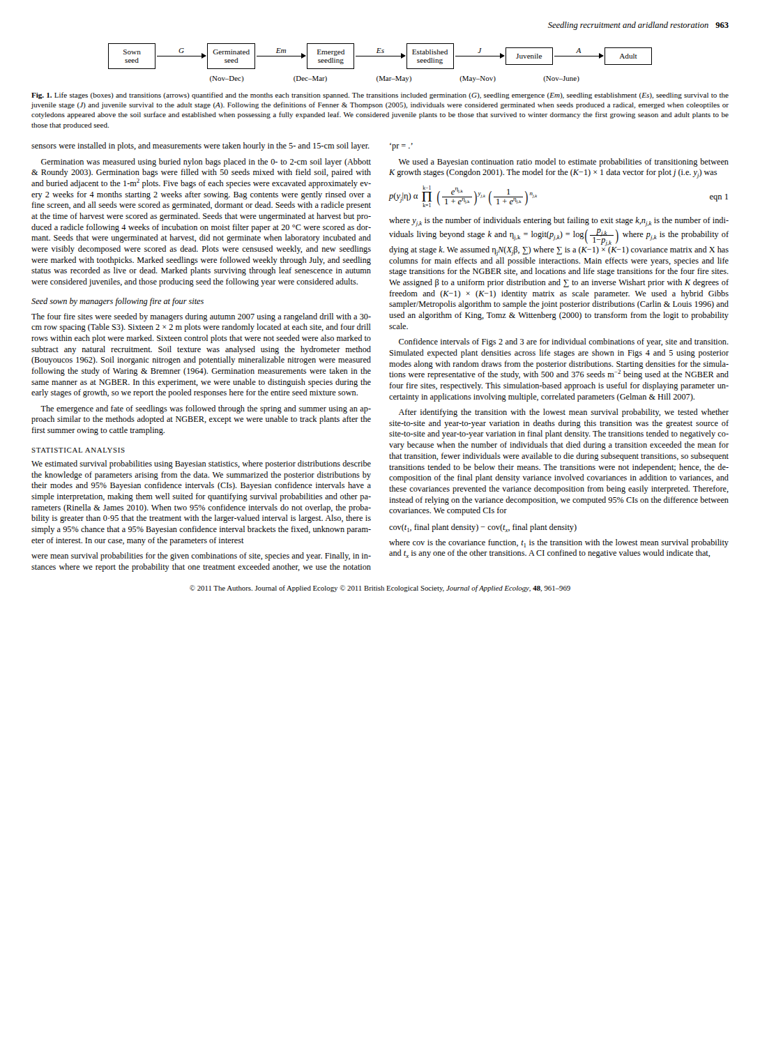Seedling recruitment and aridland restoration 963
Sown
seed
G
Germinated
seed
Em
Emerged
seedling
Es
Established
seedling
J
Juvenile
A
Adult
(Nov–Dec) (Dec–Mar) (Mar–May) (May–Nov) (Nov–June)
Fig. 1. Life stages (boxes) and transitions (arrows) quantified and the months each transition spanned. The transitions included germination (G), seedling emergence (Em), seedling establishment (Es), seedling survival to the juvenile stage (J) and juvenile survival to the adult stage (A). Following the definitions of Fenner & Thompson (2005), individuals were considered germinated when seeds produced a radical, emerged when coleoptiles or cotyledons appeared above the soil surface and established when possessing a fully expanded leaf. We considered juvenile plants to be those that survived to winter dormancy the first growing season and adult plants to be those that produced seed.
sensors were installed in plots, and measurements were taken hourly in the 5- and 15-cm soil layer.
Germination was measured using buried nylon bags placed in the 0- to 2-cm soil layer (Abbott & Roundy 2003). Germination bags were filled with 50 seeds mixed with field soil, paired with and buried adjacent to the 1-m2 plots. Five bags of each species were excavated approximately every 2 weeks for 4 months starting 2 weeks after sowing. Bag contents were gently rinsed over a fine screen, and all seeds were scored as germinated, dormant or dead. Seeds with a radicle present at the time of harvest were scored as germinated. Seeds that were ungerminated at harvest but produced a radicle following 4 weeks of incubation on moist filter paper at 20 °C were scored as dormant. Seeds that were ungerminated at harvest, did not germinate when laboratory incubated and were visibly decomposed were scored as dead. Plots were censused weekly, and new seedlings were marked with toothpicks. Marked seedlings were followed weekly through July, and seedling status was recorded as live or dead. Marked plants surviving through leaf senescence in autumn were considered juveniles, and those producing seed the following year were considered adults.
Seed sown by managers following fire at four sites
The four fire sites were seeded by managers during autumn 2007 using a rangeland drill with a 30-cm row spacing (Table S3). Sixteen 2 × 2 m plots were randomly located at each site, and four drill rows within each plot were marked. Sixteen control plots that were not seeded were also marked to subtract any natural recruitment. Soil texture was analysed using the hydrometer method (Bouyoucos 1962). Soil inorganic nitrogen and potentially mineralizable nitrogen were measured following the study of Waring & Bremner (1964). Germination measurements were taken in the same manner as at NGBER. In this experiment, we were unable to distinguish species during the early stages of growth, so we report the pooled responses here for the entire seed mixture sown.
The emergence and fate of seedlings was followed through the spring and summer using an approach similar to the methods adopted at NGBER, except we were unable to track plants after the first summer owing to cattle trampling.
Statistical analysis
We estimated survival probabilities using Bayesian statistics, where posterior distributions describe the knowledge of parameters arising from the data. We summarized the posterior distributions by their modes and 95% Bayesian confidence intervals (CIs). Bayesian confidence intervals have a simple interpretation, making them well suited for quantifying survival probabilities and other parameters (Rinella & James 2010). When two 95% confidence intervals do not overlap, the probability is greater than 0·95 that the treatment with the larger-valued interval is largest. Also, there is simply a 95% chance that a 95% Bayesian confidence interval brackets the fixed, unknown parameter of interest. In our case, many of the parameters of interest
were mean survival probabilities for the given combinations of site, species and year. Finally, in instances where we report the probability that one treatment exceeded another, we use the notation ‘pr = .’
We used a Bayesian continuation ratio model to estimate probabilities of transitioning between K growth stages (Congdon 2001). The model for the (K−1) × 1 data vector for plot j (i.e. yj) was
p(yj|η) α k−1 Πk=1 (eηj,k 1 + eηj,k)yj,k (11 + eηj,k)nj,k
eqn 1
where yj,k is the number of individuals entering but failing to exit stage k,nj,k is the number of individuals living beyond stage k and ηj,k = logit(pj,k) = log(pj,k 1−pj,k) where pj,k is the probability of dying at stage k. We assumed ηjN(Xjβ, ∑) where ∑ is a (K−1) × (K−1) covariance matrix and X has columns for main effects and all possible interactions. Main effects were years, species and life stage transitions for the NGBER site, and locations and life stage transitions for the four fire sites. We assigned β to a uniform prior distribution and ∑ to an inverse Wishart prior with K degrees of freedom and (K−1) × (K−1) identity matrix as scale parameter. We used a hybrid Gibbs sampler/Metropolis algorithm to sample the joint posterior distributions (Carlin & Louis 1996) and used an algorithm of King, Tomz & Wittenberg (2000) to transform from the logit to probability scale.
Confidence intervals of Figs 2 and 3 are for individual combinations of year, site and transition. Simulated expected plant densities across life stages are shown in Figs 4 and 5 using posterior modes along with random draws from the posterior distributions. Starting densities for the simulations were representative of the study, with 500 and 376 seeds m−2 being used at the NGBER and four fire sites, respectively. This simulation-based approach is useful for displaying parameter uncertainty in applications involving multiple, correlated parameters (Gelman & Hill 2007).
After identifying the transition with the lowest mean survival probability, we tested whether site-to-site and year-to-year variation in deaths during this transition was the greatest source of site-to-site and year-to-year variation in final plant density. The transitions tended to negatively covary because when the number of individuals that died during a transition exceeded the mean for that transition, fewer individuals were available to die during subsequent transitions, so subsequent transitions tended to be below their means. The transitions were not independent; hence, the decomposition of the final plant density variance involved covariances in addition to variances, and these covariances prevented the variance decomposition from being easily interpreted. Therefore, instead of relying on the variance decomposition, we computed 95% CIs on the difference between covariances. We computed CIs for
cov(t1, final plant density) − cov(tx, final plant density)
where cov is the covariance function, t1 is the transition with the lowest mean survival probability and tx is any one of the other transitions. A CI confined to negative values would indicate that,
© 2011 The Authors. Journal of Applied Ecology © 2011 British Ecological Society, Journal of Applied Ecology, 48, 961–969